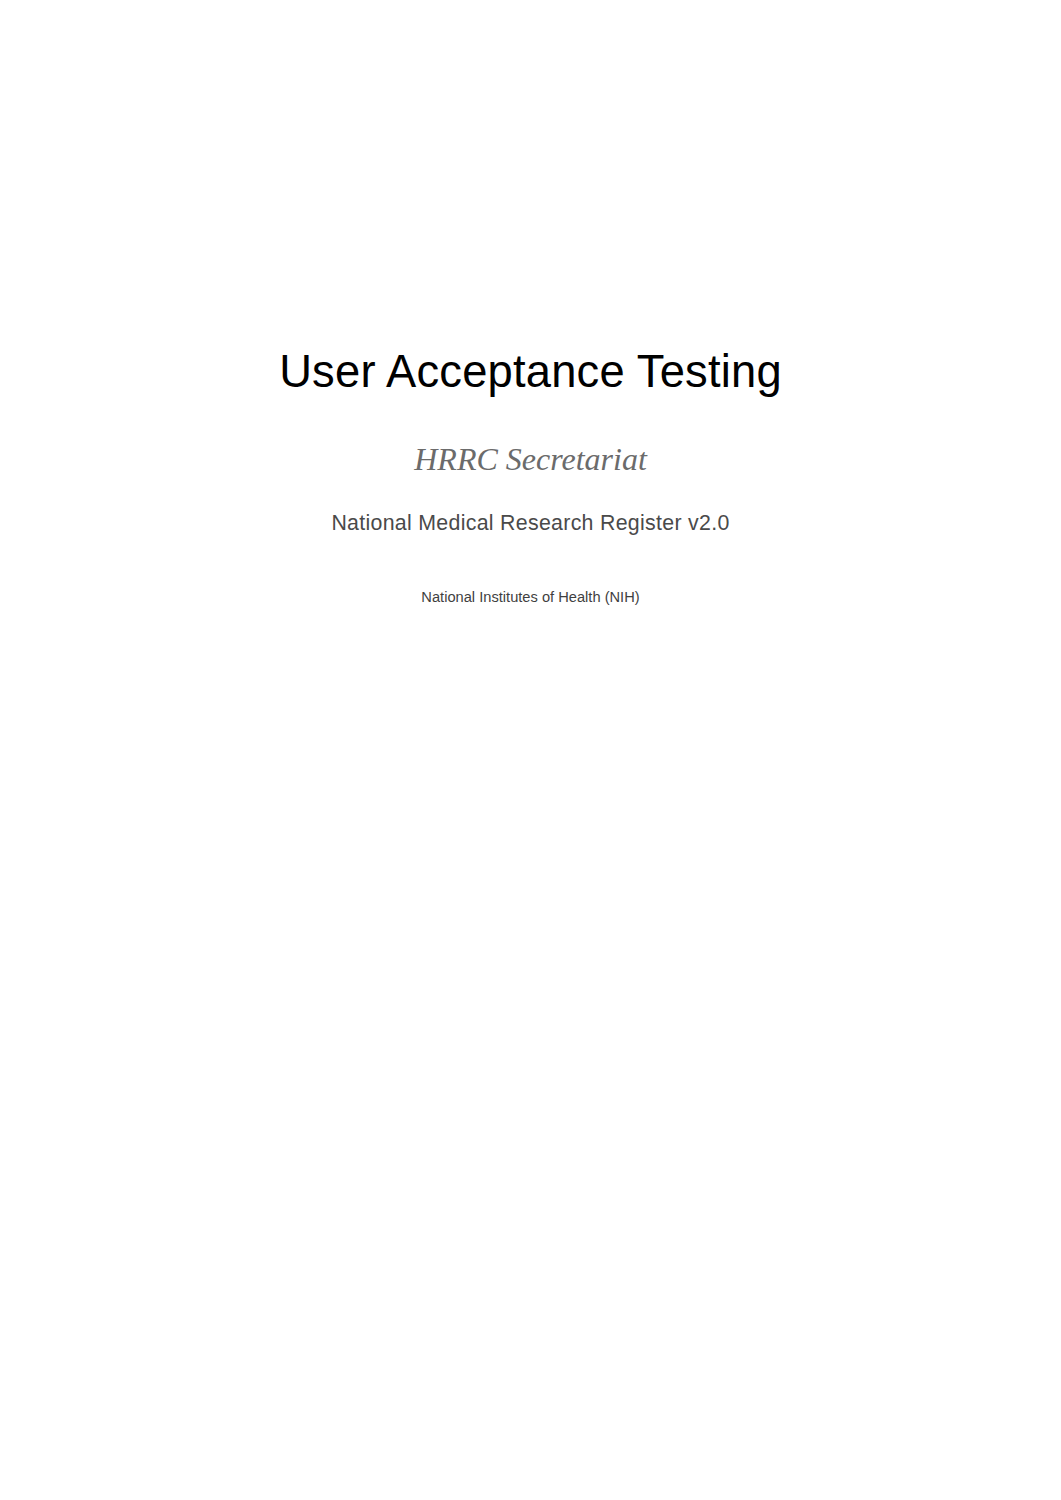User Acceptance Testing
HRRC Secretariat
National Medical Research Register v2.0
National Institutes of Health (NIH)